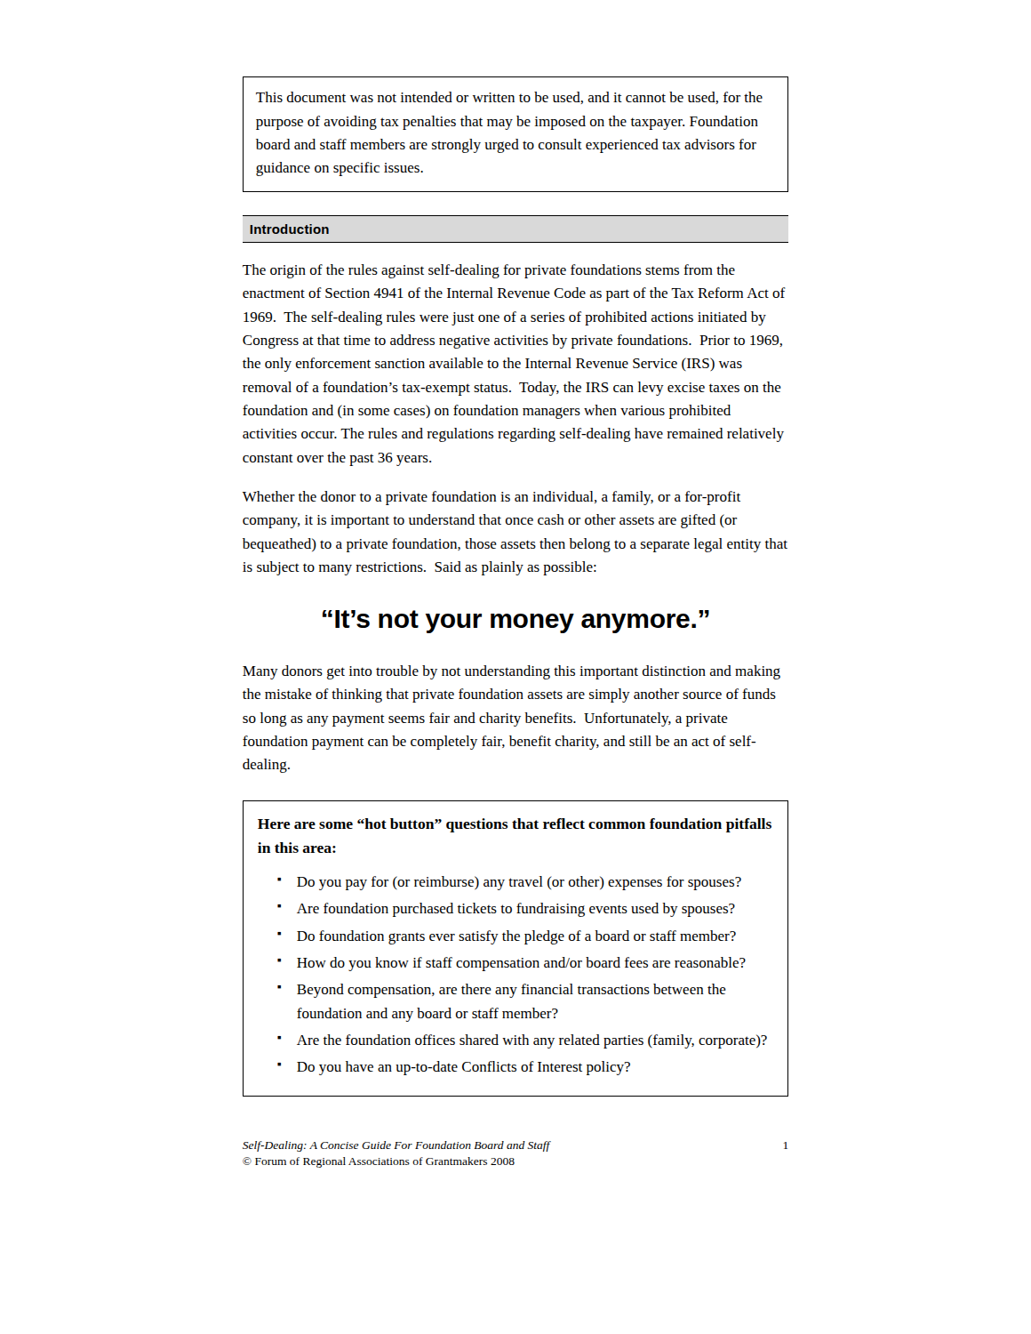This document was not intended or written to be used, and it cannot be used, for the purpose of avoiding tax penalties that may be imposed on the taxpayer. Foundation board and staff members are strongly urged to consult experienced tax advisors for guidance on specific issues.
Introduction
The origin of the rules against self-dealing for private foundations stems from the enactment of Section 4941 of the Internal Revenue Code as part of the Tax Reform Act of 1969. The self-dealing rules were just one of a series of prohibited actions initiated by Congress at that time to address negative activities by private foundations. Prior to 1969, the only enforcement sanction available to the Internal Revenue Service (IRS) was removal of a foundation’s tax-exempt status. Today, the IRS can levy excise taxes on the foundation and (in some cases) on foundation managers when various prohibited activities occur. The rules and regulations regarding self-dealing have remained relatively constant over the past 36 years.
Whether the donor to a private foundation is an individual, a family, or a for-profit company, it is important to understand that once cash or other assets are gifted (or bequeathed) to a private foundation, those assets then belong to a separate legal entity that is subject to many restrictions. Said as plainly as possible:
“It’s not your money anymore.”
Many donors get into trouble by not understanding this important distinction and making the mistake of thinking that private foundation assets are simply another source of funds so long as any payment seems fair and charity benefits. Unfortunately, a private foundation payment can be completely fair, benefit charity, and still be an act of self-dealing.
Here are some “hot button” questions that reflect common foundation pitfalls in this area:
Do you pay for (or reimburse) any travel (or other) expenses for spouses?
Are foundation purchased tickets to fundraising events used by spouses?
Do foundation grants ever satisfy the pledge of a board or staff member?
How do you know if staff compensation and/or board fees are reasonable?
Beyond compensation, are there any financial transactions between the foundation and any board or staff member?
Are the foundation offices shared with any related parties (family, corporate)?
Do you have an up-to-date Conflicts of Interest policy?
Self-Dealing: A Concise Guide For Foundation Board and Staff1
© Forum of Regional Associations of Grantmakers 2008